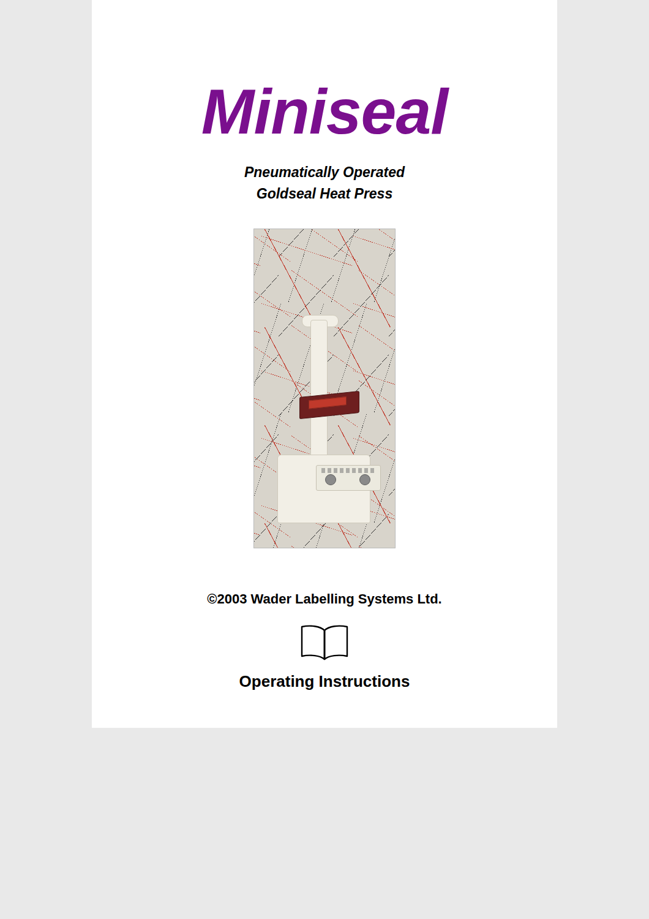Miniseal
Pneumatically Operated
Goldseal Heat Press
©2003 Wader Labelling Systems Ltd.
Operating Instructions